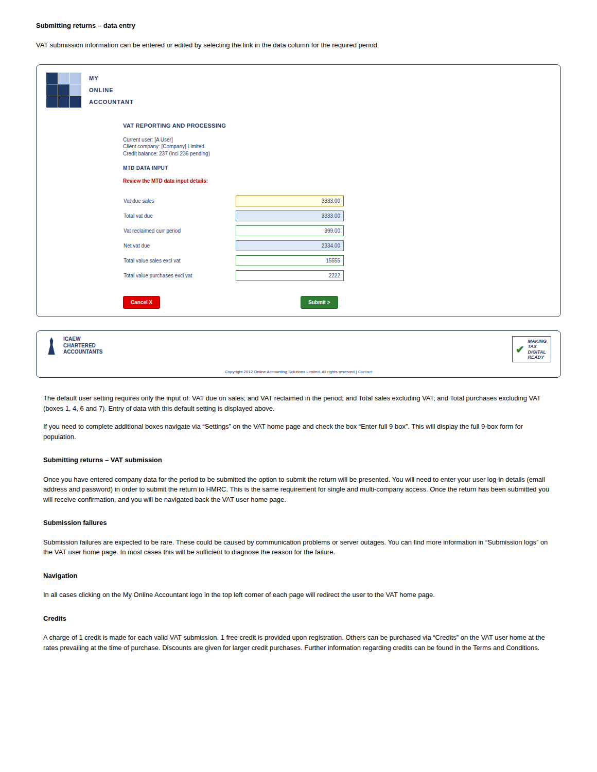Submitting returns – data entry
VAT submission information can be entered or edited by selecting the link in the data column for the required period:
MY
ONLINE
ACCOUNTANT
VAT REPORTING AND PROCESSING
Current user: [A User]
Client company: [Company] Limited
Credit balance: 237 (incl 236 pending)
MTD DATA INPUT
Review the MTD data input details:
| Vat due sales | 3333.00 |
| Total vat due | 3333.00 |
| Vat reclaimed curr period | 999.00 |
| Net vat due | 2334.00 |
| Total value sales excl vat | 15555 |
| Total value purchases excl vat | 2222 |
Cancel X Submit >
ICAEW
CHARTERED
ACCOUNTANTS
MAKING
TAX
DIGITAL
READY
Copyright 2012 Online Accounting Solutions Limited. All rights reserved | Contact
The default user setting requires only the input of: VAT due on sales; and VAT reclaimed in the period; and Total sales excluding VAT; and Total purchases excluding VAT (boxes 1, 4, 6 and 7). Entry of data with this default setting is displayed above.
If you need to complete additional boxes navigate via “Settings” on the VAT home page and check the box “Enter full 9 box”. This will display the full 9-box form for population.
Submitting returns – VAT submission
Once you have entered company data for the period to be submitted the option to submit the return will be presented. You will need to enter your user log-in details (email address and password) in order to submit the return to HMRC. This is the same requirement for single and multi-company access. Once the return has been submitted you will receive confirmation, and you will be navigated back the VAT user home page.
Submission failures
Submission failures are expected to be rare. These could be caused by communication problems or server outages. You can find more information in “Submission logs” on the VAT user home page. In most cases this will be sufficient to diagnose the reason for the failure.
Navigation
In all cases clicking on the My Online Accountant logo in the top left corner of each page will redirect the user to the VAT home page.
Credits
A charge of 1 credit is made for each valid VAT submission. 1 free credit is provided upon registration. Others can be purchased via “Credits” on the VAT user home at the rates prevailing at the time of purchase. Discounts are given for larger credit purchases. Further information regarding credits can be found in the Terms and Conditions.